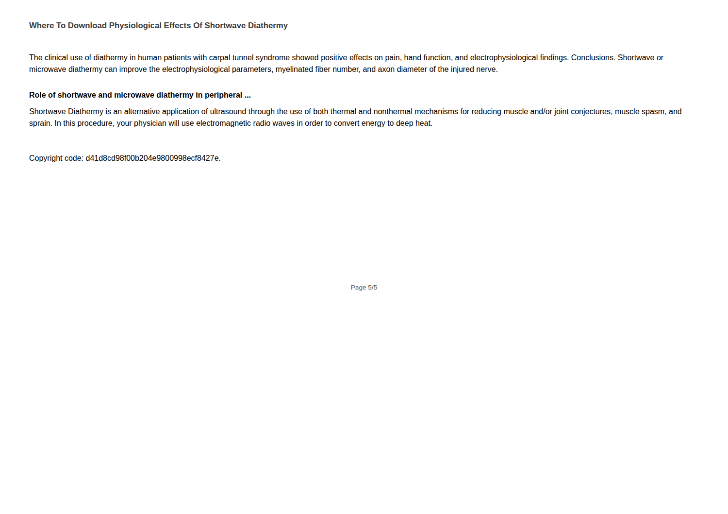Where To Download Physiological Effects Of Shortwave Diathermy
The clinical use of diathermy in human patients with carpal tunnel syndrome showed positive effects on pain, hand function, and electrophysiological findings. Conclusions. Shortwave or microwave diathermy can improve the electrophysiological parameters, myelinated fiber number, and axon diameter of the injured nerve.
Role of shortwave and microwave diathermy in peripheral ...
Shortwave Diathermy is an alternative application of ultrasound through the use of both thermal and nonthermal mechanisms for reducing muscle and/or joint conjectures, muscle spasm, and sprain. In this procedure, your physician will use electromagnetic radio waves in order to convert energy to deep heat.
Copyright code: d41d8cd98f00b204e9800998ecf8427e.
Page 5/5